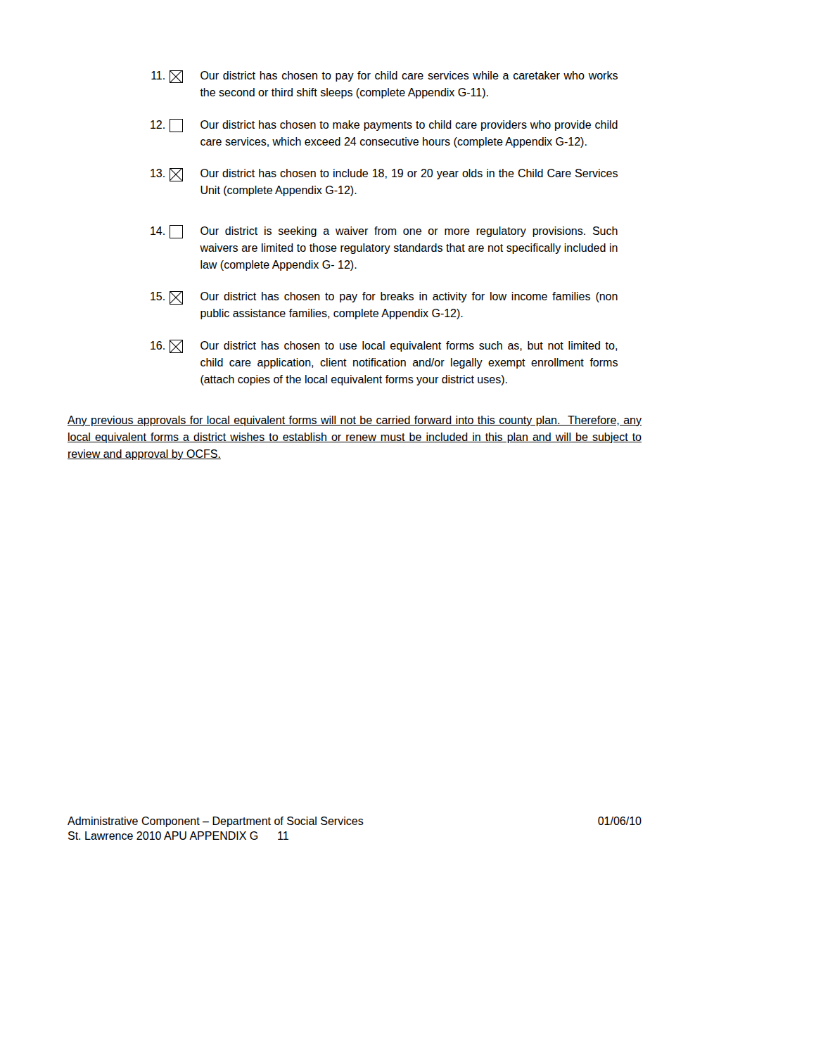11.
Our district has chosen to pay for child care services while a caretaker who works the second or third shift sleeps (complete Appendix G-11).
12.
Our district has chosen to make payments to child care providers who provide child care services, which exceed 24 consecutive hours (complete Appendix G-12).
13.
Our district has chosen to include 18, 19 or 20 year olds in the Child Care Services Unit (complete Appendix G-12).
14.
Our district is seeking a waiver from one or more regulatory provisions. Such waivers are limited to those regulatory standards that are not specifically included in law (complete Appendix G- 12).
15.
Our district has chosen to pay for breaks in activity for low income families (non public assistance families, complete Appendix G-12).
16.
Our district has chosen to use local equivalent forms such as, but not limited to, child care application, client notification and/or legally exempt enrollment forms (attach copies of the local equivalent forms your district uses).
Any previous approvals for local equivalent forms will not be carried forward into this county plan. Therefore, any local equivalent forms a district wishes to establish or renew must be included in this plan and will be subject to review and approval by OCFS.
Administrative Component – Department of Social Services
01/06/10
St. Lawrence 2010 APU APPENDIX G 11